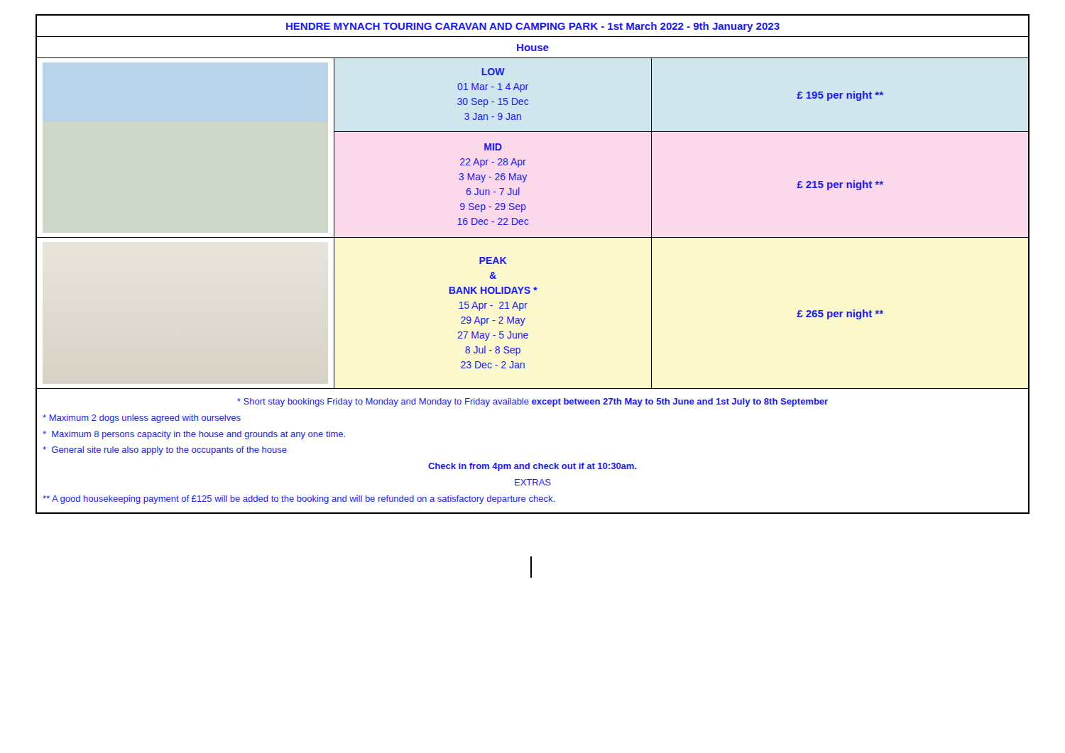| HENDRE MYNACH TOURING CARAVAN AND CAMPING PARK - 1st March 2022 - 9th January 2023 |
| House |
| | LOW 01 Mar - 1 4 Apr 30 Sep - 15 Dec 3 Jan - 9 Jan | £ 195 per night ** |
| MID 22 Apr - 28 Apr 3 May - 26 May 6 Jun - 7 Jul 9 Sep - 29 Sep 16 Dec - 22 Dec | £ 215 per night ** |
| | PEAK & BANK HOLIDAYS * 15 Apr - 21 Apr 29 Apr - 2 May 27 May - 5 June 8 Jul - 8 Sep 23 Dec - 2 Jan | £ 265 per night ** |
| * Short stay bookings Friday to Monday and Monday to Friday available except between 27th May to 5th June and 1st July to 8th September * Maximum 2 dogs unless agreed with ourselves * Maximum 8 persons capacity in the house and grounds at any one time. * General site rule also apply to the occupants of the house Check in from 4pm and check out if at 10:30am. EXTRAS ** A good housekeeping payment of £125 will be added to the booking and will be refunded on a satisfactory departure check. |